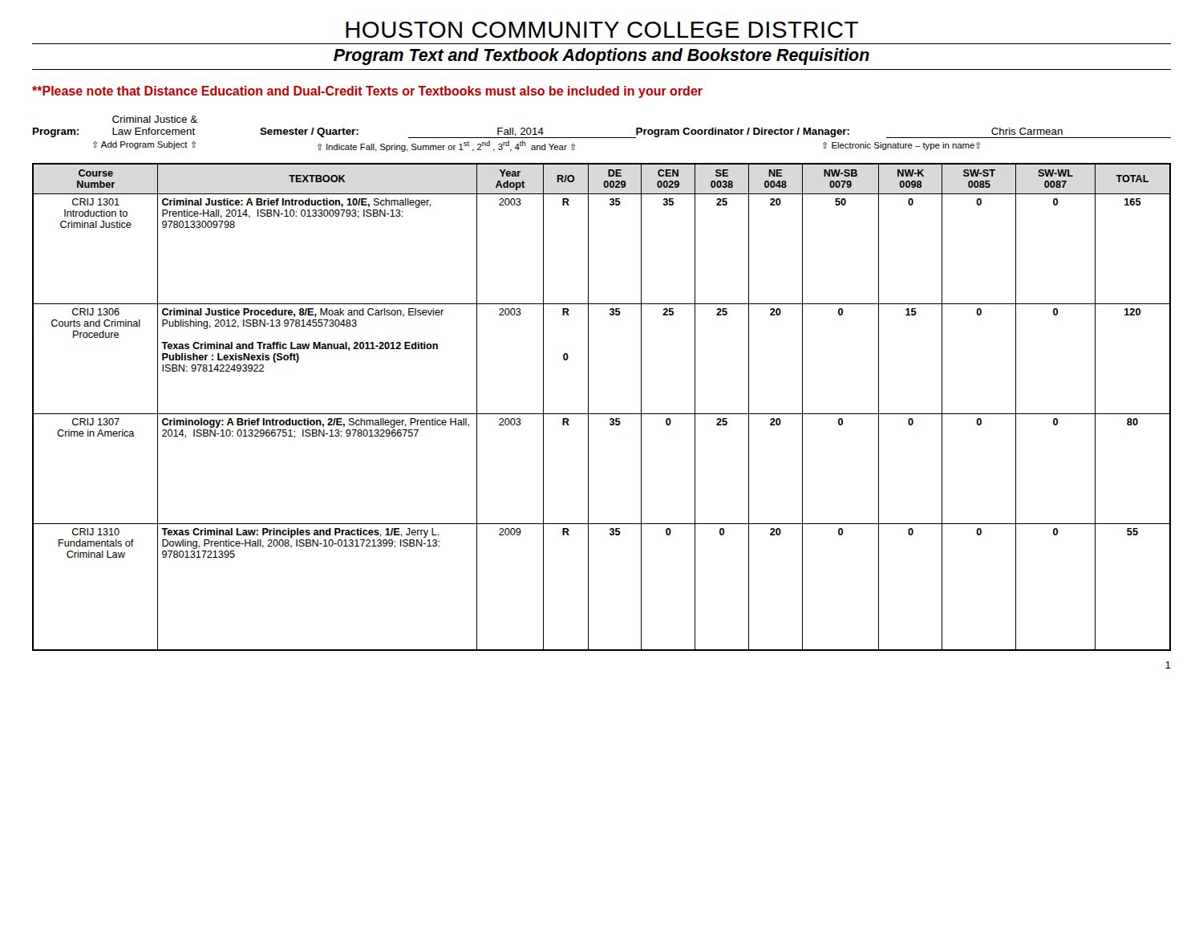HOUSTON COMMUNITY COLLEGE DISTRICT
Program Text and Textbook Adoptions and Bookstore Requisition
**Please note that Distance Education and Dual-Credit Texts or Textbooks must also be included in your order
| Program: | Criminal Justice & Law Enforcement | Semester / Quarter: | Fall, 2014 | Program Coordinator / Director / Manager: | Chris Carmean |
| ⇧ Add Program Subject ⇧ | ⇧ Indicate Fall, Spring, Summer or 1 st , 2 nd , 3 rd , 4 th and Year ⇧ | ⇧ Electronic Signature – type in name⇧ |
| Course Number | TEXTBOOK | Year Adopt | R/O | DE 0029 | CEN 0029 | SE 0038 | NE 0048 | NW-SB 0079 | NW-K 0098 | SW-ST 0085 | SW-WL 0087 | TOTAL |
| --- | --- | --- | --- | --- | --- | --- | --- | --- | --- | --- | --- | --- |
| CRIJ 1301 Introduction to Criminal Justice | Criminal Justice: A Brief Introduction, 10/E, Schmalleger, Prentice-Hall, 2014, ISBN-10: 0133009793; ISBN-13: 9780133009798 | 2003 | R | 35 | 35 | 25 | 20 | 50 | 0 | 0 | 0 | 165 |
| CRIJ 1306 Courts and Criminal Procedure | Criminal Justice Procedure, 8/E, Moak and Carlson, Elsevier Publishing, 2012, ISBN-13 9781455730483 Texas Criminal and Traffic Law Manual, 2011-2012 Edition Publisher : LexisNexis (Soft) ISBN: 9781422493922 | 2003 | R 0 | 35 | 25 | 25 | 20 | 0 | 15 | 0 | 0 | 120 |
| CRIJ 1307 Crime in America | Criminology: A Brief Introduction, 2/E, Schmalleger, Prentice Hall, 2014, ISBN-10: 0132966751; ISBN-13: 9780132966757 | 2003 | R | 35 | 0 | 25 | 20 | 0 | 0 | 0 | 0 | 80 |
| CRIJ 1310 Fundamentals of Criminal Law | Texas Criminal Law: Principles and Practices , 1/E , Jerry L. Dowling, Prentice-Hall, 2008, ISBN-10-0131721399; ISBN-13: 9780131721395 | 2009 | R | 35 | 0 | 0 | 20 | 0 | 0 | 0 | 0 | 55 |
1